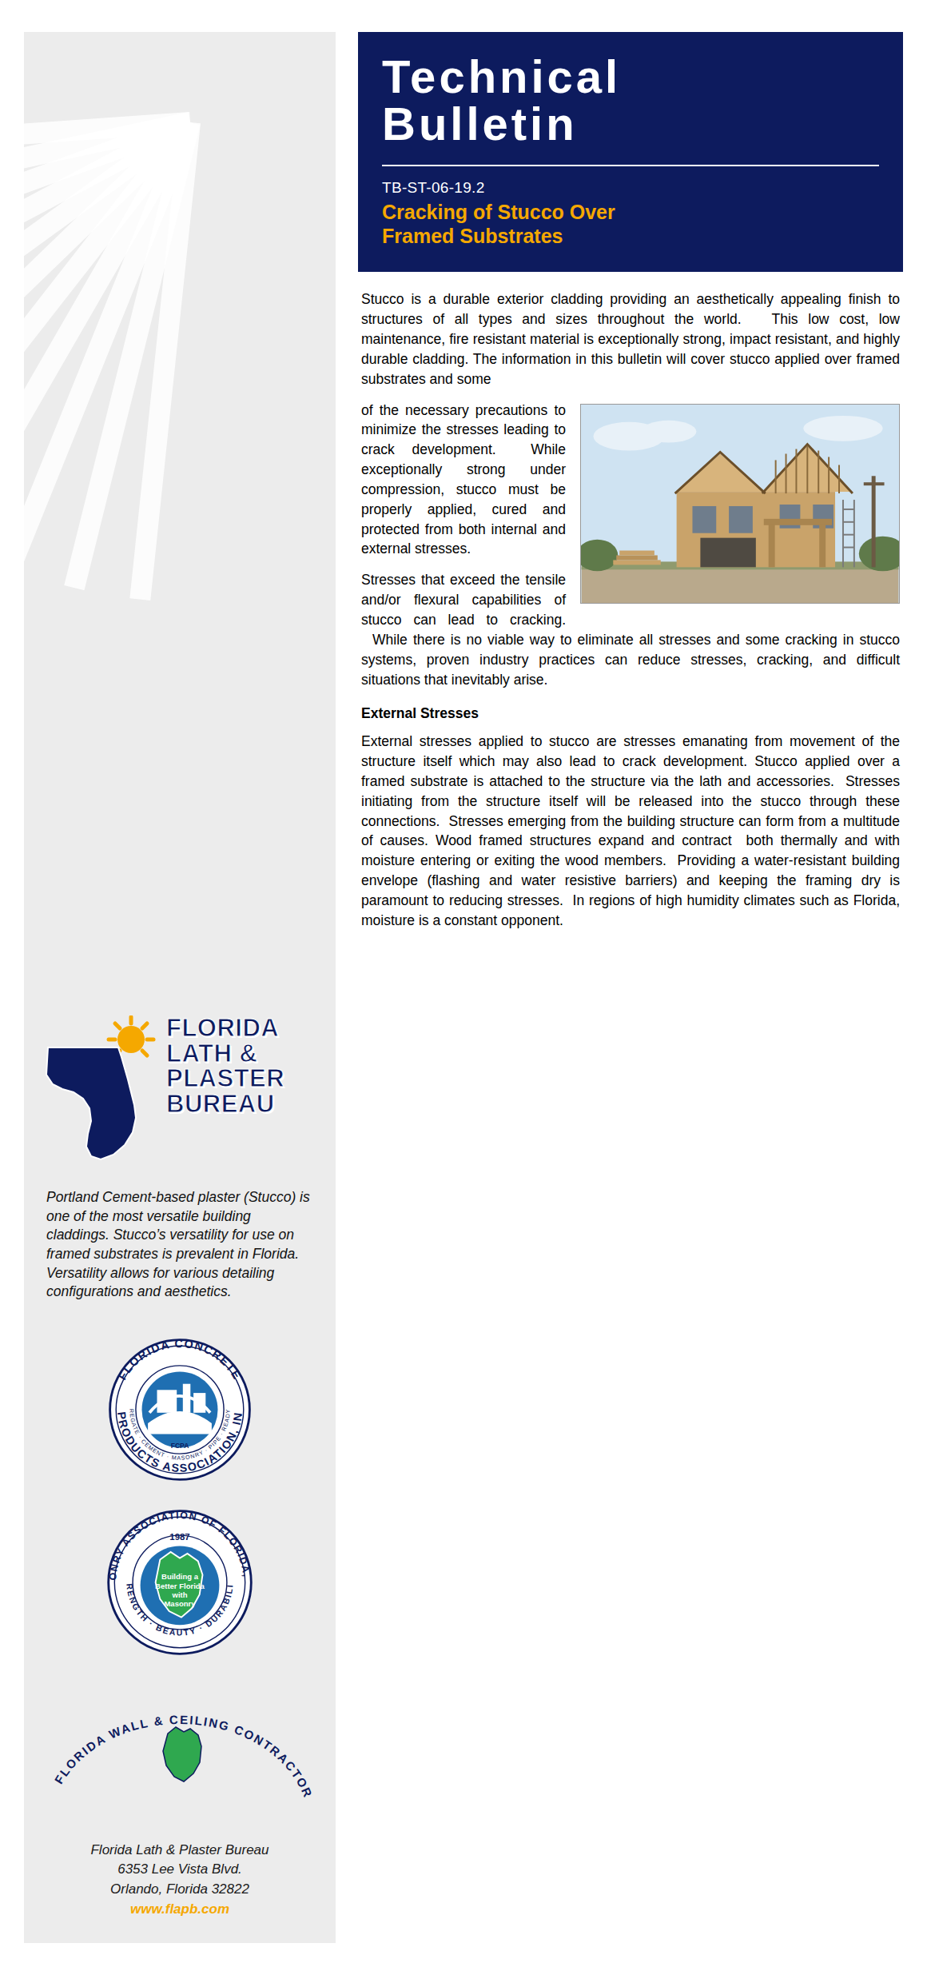FLORIDA
LATH &
PLASTER
BUREAU
Portland Cement-based plaster (Stucco) is one of the most versatile building claddings. Stucco’s versatility for use on framed substrates is prevalent in Florida. Versatility allows for various detailing configurations and aesthetics.
FLORIDA CONCRETE & PRODUCTS ASSOCIATION, INC. AGGREGATE · CEMENT · MASONRY · PIPE · READY MIX FCPA
MASONRY ASSOCIATION OF FLORIDA, INC. STRENGTH · BEAUTY · DURABILITY 1987 Building a Better Florida with Masonry
FLORIDA WALL & CEILING CONTRACTORS ASSOCIATION
Florida Lath & Plaster Bureau
6353 Lee Vista Blvd.
Orlando, Florida 32822
www.flapb.com
Technical
Bulletin
TB-ST-06-19.2
Cracking of Stucco Over
Framed Substrates
Stucco is a durable exterior cladding providing an aesthetically appealing finish to structures of all types and sizes throughout the world. This low cost, low maintenance, fire resistant material is exceptionally strong, impact resistant, and highly durable cladding. The information in this bulletin will cover stucco applied over framed substrates and some
of the necessary precautions to minimize the stresses leading to crack development. While exceptionally strong under compression, stucco must be properly applied, cured and protected from both internal and external stresses.
Stresses that exceed the tensile and/or flexural capabilities of stucco can lead to cracking. While there is no viable way to eliminate all stresses and some cracking in stucco systems, proven industry practices can reduce stresses, cracking, and difficult situations that inevitably arise.
External Stresses
External stresses applied to stucco are stresses emanating from movement of the structure itself which may also lead to crack development. Stucco applied over a framed substrate is attached to the structure via the lath and accessories. Stresses initiating from the structure itself will be released into the stucco through these connections. Stresses emerging from the building structure can form from a multitude of causes. Wood framed structures expand and contract both thermally and with moisture entering or exiting the wood members. Providing a water-resistant building envelope (flashing and water resistive barriers) and keeping the framing dry is paramount to reducing stresses. In regions of high humidity climates such as Florida, moisture is a constant opponent.